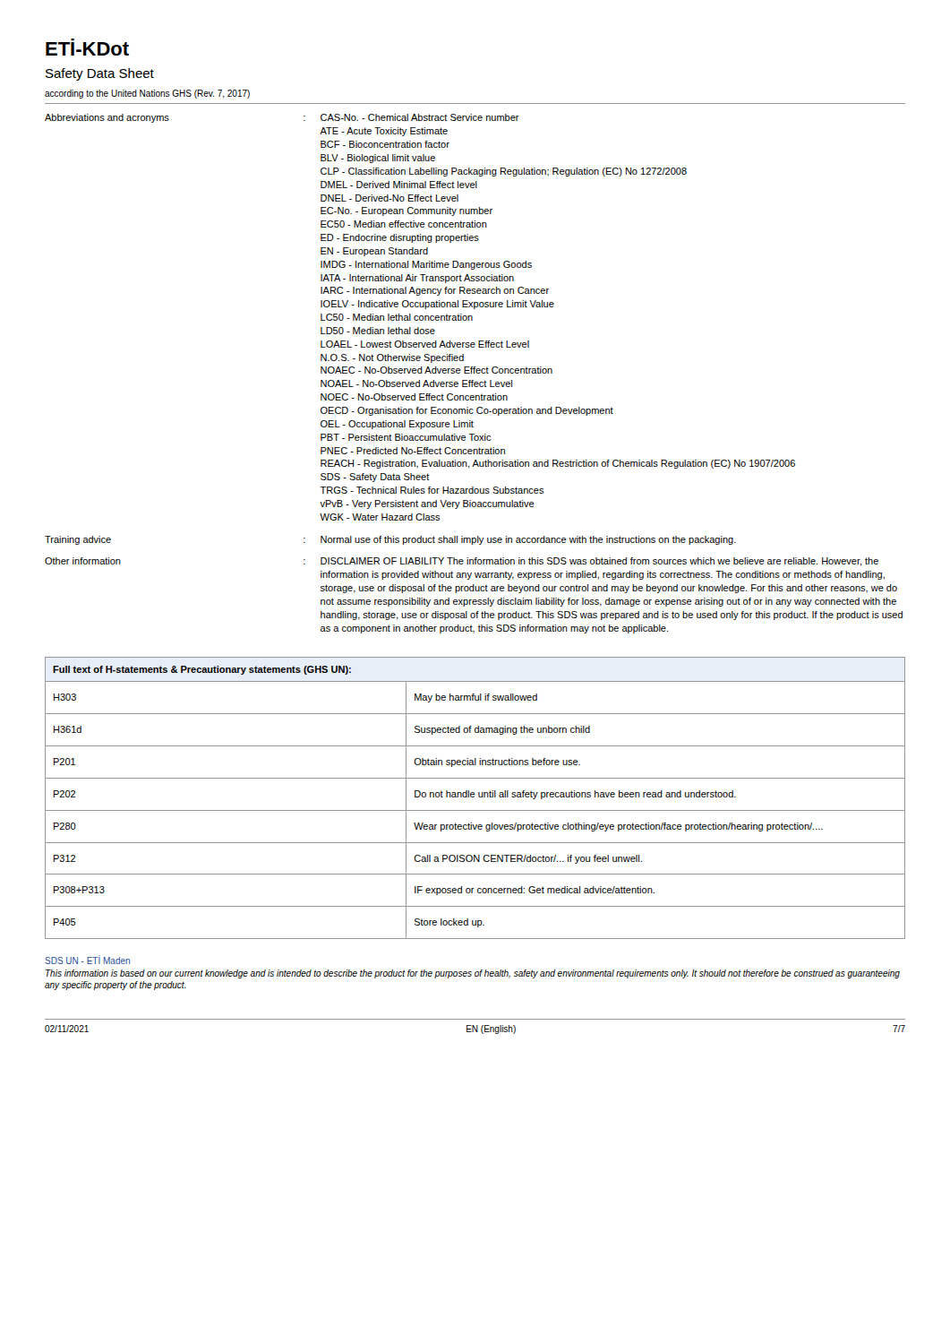ETİ-KDot
Safety Data Sheet
according to the United Nations GHS (Rev. 7, 2017)
| Abbreviations and acronyms | : | CAS-No. - Chemical Abstract Service number ATE - Acute Toxicity Estimate BCF - Bioconcentration factor BLV - Biological limit value CLP - Classification Labelling Packaging Regulation; Regulation (EC) No 1272/2008 DMEL - Derived Minimal Effect level DNEL - Derived-No Effect Level EC-No. - European Community number EC50 - Median effective concentration ED - Endocrine disrupting properties EN - European Standard IMDG - International Maritime Dangerous Goods IATA - International Air Transport Association IARC - International Agency for Research on Cancer IOELV - Indicative Occupational Exposure Limit Value LC50 - Median lethal concentration LD50 - Median lethal dose LOAEL - Lowest Observed Adverse Effect Level N.O.S. - Not Otherwise Specified NOAEC - No-Observed Adverse Effect Concentration NOAEL - No-Observed Adverse Effect Level NOEC - No-Observed Effect Concentration OECD - Organisation for Economic Co-operation and Development OEL - Occupational Exposure Limit PBT - Persistent Bioaccumulative Toxic PNEC - Predicted No-Effect Concentration REACH - Registration, Evaluation, Authorisation and Restriction of Chemicals Regulation (EC) No 1907/2006 SDS - Safety Data Sheet TRGS - Technical Rules for Hazardous Substances vPvB - Very Persistent and Very Bioaccumulative WGK - Water Hazard Class |
| Training advice | : | Normal use of this product shall imply use in accordance with the instructions on the packaging. |
| Other information | : | DISCLAIMER OF LIABILITY The information in this SDS was obtained from sources which we believe are reliable. However, the information is provided without any warranty, express or implied, regarding its correctness. The conditions or methods of handling, storage, use or disposal of the product are beyond our control and may be beyond our knowledge. For this and other reasons, we do not assume responsibility and expressly disclaim liability for loss, damage or expense arising out of or in any way connected with the handling, storage, use or disposal of the product. This SDS was prepared and is to be used only for this product. If the product is used as a component in another product, this SDS information may not be applicable. |
| Full text of H-statements & Precautionary statements (GHS UN): |
| --- |
| H303 | May be harmful if swallowed |
| H361d | Suspected of damaging the unborn child |
| P201 | Obtain special instructions before use. |
| P202 | Do not handle until all safety precautions have been read and understood. |
| P280 | Wear protective gloves/protective clothing/eye protection/face protection/hearing protection/.... |
| P312 | Call a POISON CENTER/doctor/... if you feel unwell. |
| P308+P313 | IF exposed or concerned: Get medical advice/attention. |
| P405 | Store locked up. |
SDS UN - ETİ Maden
This information is based on our current knowledge and is intended to describe the product for the purposes of health, safety and environmental requirements only. It should not therefore be construed as guaranteeing any specific property of the product.
02/11/2021 EN (English) 7/7